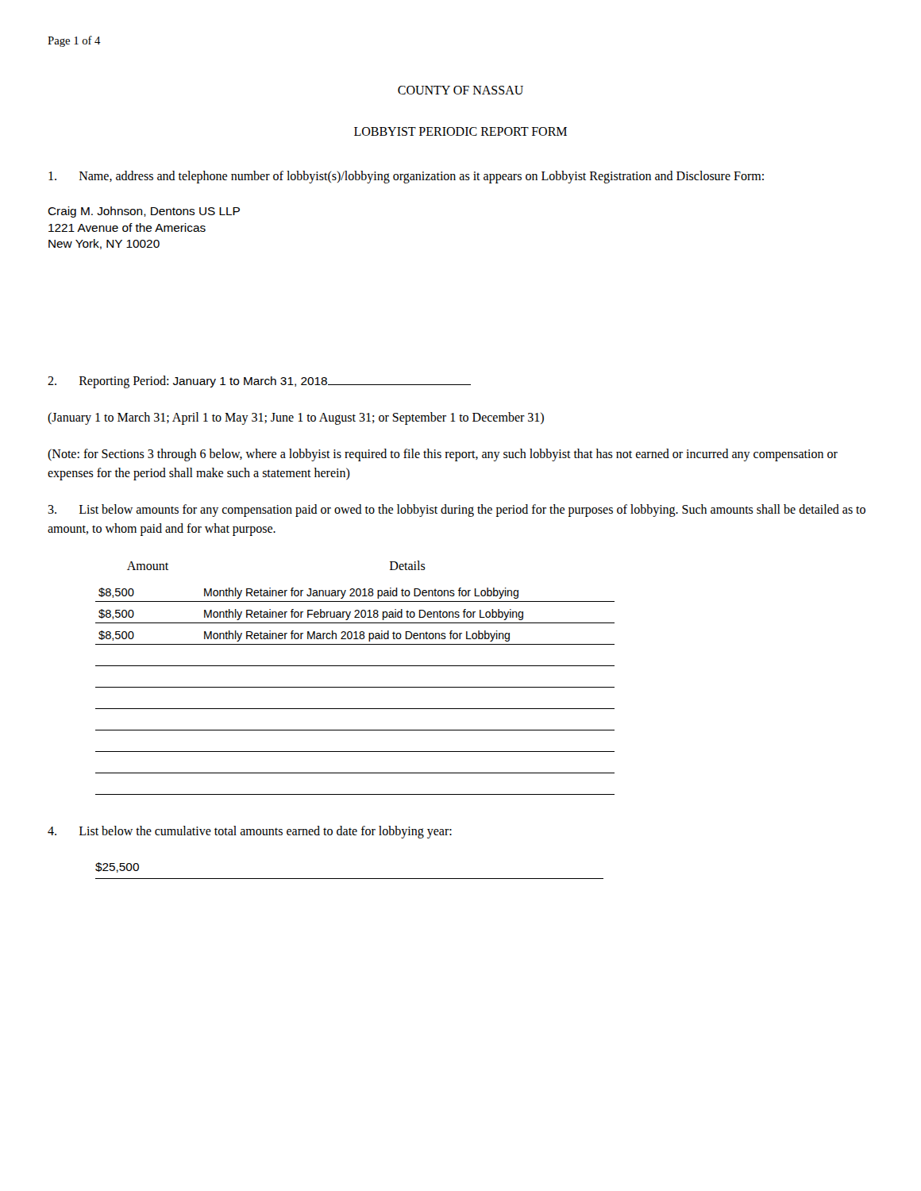Page 1 of 4
COUNTY OF NASSAU
LOBBYIST PERIODIC REPORT FORM
1. Name, address and telephone number of lobbyist(s)/lobbying organization as it appears on Lobbyist Registration and Disclosure Form:
Craig M. Johnson, Dentons US LLP
1221 Avenue of the Americas
New York, NY 10020
2. Reporting Period: January 1 to March 31, 2018
(January 1 to March 31; April 1 to May 31; June 1 to August 31; or September 1 to December 31)
(Note: for Sections 3 through 6 below, where a lobbyist is required to file this report, any such lobbyist that has not earned or incurred any compensation or expenses for the period shall make such a statement herein)
3. List below amounts for any compensation paid or owed to the lobbyist during the period for the purposes of lobbying. Such amounts shall be detailed as to amount, to whom paid and for what purpose.
| Amount | Details |
| --- | --- |
| $8,500 | Monthly Retainer for January 2018 paid to Dentons for Lobbying |
| $8,500 | Monthly Retainer for February 2018 paid to Dentons for Lobbying |
| $8,500 | Monthly Retainer for March 2018 paid to Dentons for Lobbying |
4. List below the cumulative total amounts earned to date for lobbying year:
$25,500